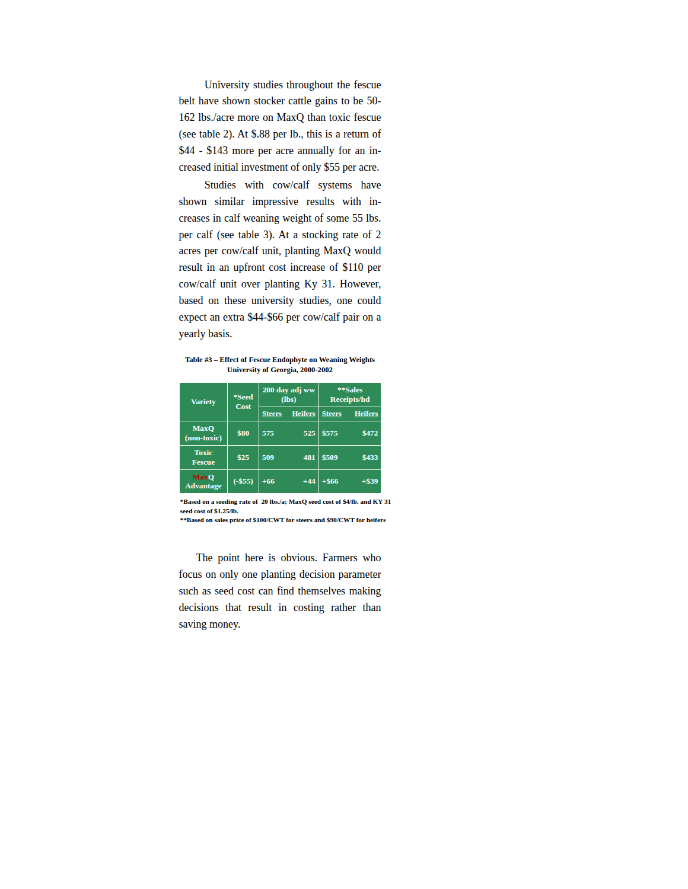University studies throughout the fescue belt have shown stocker cattle gains to be 50-162 lbs./acre more on MaxQ than toxic fescue (see table 2). At $.88 per lb., this is a return of $44 - $143 more per acre annually for an increased initial investment of only $55 per acre.
Studies with cow/calf systems have shown similar impressive results with increases in calf weaning weight of some 55 lbs. per calf (see table 3). At a stocking rate of 2 acres per cow/calf unit, planting MaxQ would result in an upfront cost increase of $110 per cow/calf unit over planting Ky 31. However, based on these university studies, one could expect an extra $44-$66 per cow/calf pair on a yearly basis.
Table #3 – Effect of Fescue Endophyte on Weaning Weights
University of Georgia, 2000-2002
| Variety | *Seed Cost | 200 day adj ww (lbs) | **Sales Receipts/hd |
| --- | --- | --- | --- |
| Steers Heifers | Steers Heifers |
| MaxQ (non-toxic) | $80 | 575 525 | $575 $472 |
| Toxic Fescue | $25 | 509 481 | $509 $433 |
| Max Q Advantage | (-$55) | +66 +44 | +$66 +$39 |
*Based on a seeding rate of 20 lbs./a; MaxQ seed cost of $4/lb. and KY 31 seed cost of $1.25/lb.
**Based on sales price of $100/CWT for steers and $90/CWT for heifers
The point here is obvious. Farmers who focus on only one planting decision parameter such as seed cost can find themselves making decisions that result in costing rather than saving money.